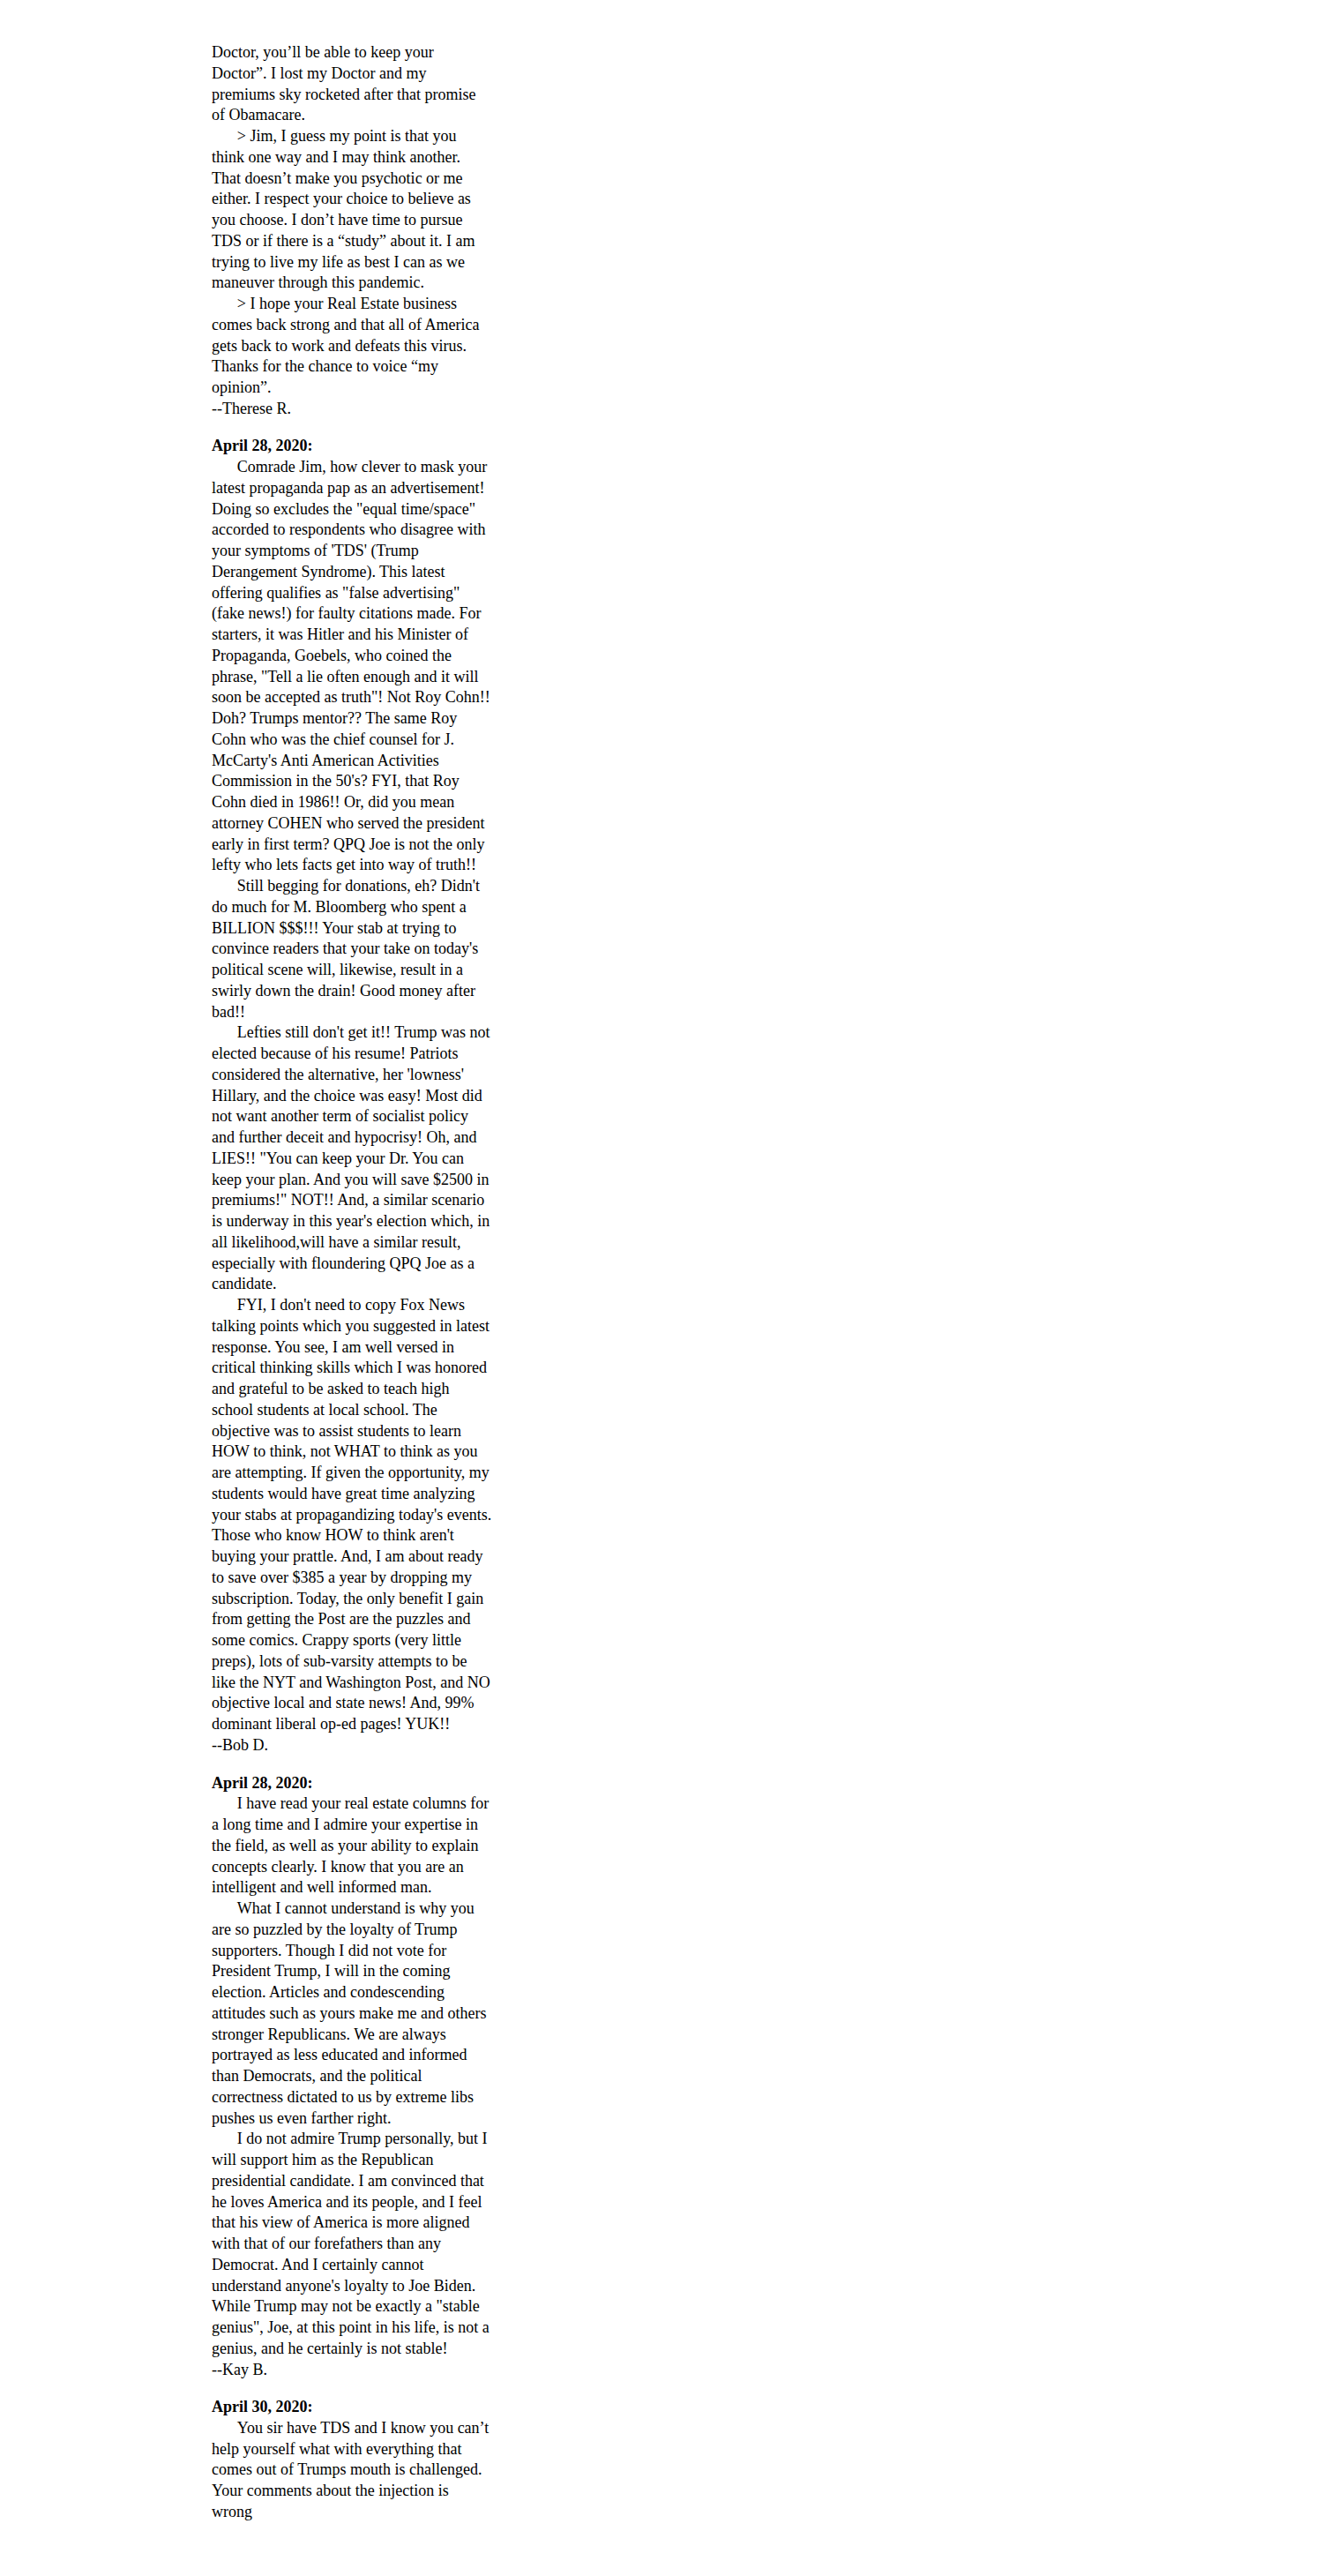Doctor, you’ll be able to keep your Doctor”. I lost my Doctor and my premiums sky rocketed after that promise of Obamacare.
> Jim, I guess my point is that you think one way and I may think another. That doesn’t make you psychotic or me either. I respect your choice to believe as you choose. I don’t have time to pursue TDS or if there is a “study” about it. I am trying to live my life as best I can as we maneuver through this pandemic.
> I hope your Real Estate business comes back strong and that all of America gets back to work and defeats this virus. Thanks for the chance to voice “my opinion”.
--Therese R.
April 28, 2020:
Comrade Jim, how clever to mask your latest propaganda pap as an advertisement! Doing so excludes the "equal time/space" accorded to respondents who disagree with your symptoms of 'TDS' (Trump Derangement Syndrome). This latest offering qualifies as "false advertising" (fake news!) for faulty citations made. For starters, it was Hitler and his Minister of Propaganda, Goebels, who coined the phrase, "Tell a lie often enough and it will soon be accepted as truth"! Not Roy Cohn!! Doh? Trumps mentor?? The same Roy Cohn who was the chief counsel for J. McCarty's Anti American Activities Commission in the 50's? FYI, that Roy Cohn died in 1986!! Or, did you mean attorney COHEN who served the president early in first term? QPQ Joe is not the only lefty who lets facts get into way of truth!!
Still begging for donations, eh? Didn't do much for M. Bloomberg who spent a BILLION $$$!!! Your stab at trying to convince readers that your take on today's political scene will, likewise, result in a swirly down the drain! Good money after bad!!
Lefties still don't get it!! Trump was not elected because of his resume! Patriots considered the alternative, her 'lowness' Hillary, and the choice was easy! Most did not want another term of socialist policy and further deceit and hypocrisy! Oh, and LIES!! "You can keep your Dr. You can keep your plan. And you will save $2500 in premiums!" NOT!! And, a similar scenario is underway in this year's election which, in all likelihood,will have a similar result, especially with floundering QPQ Joe as a candidate.
FYI, I don't need to copy Fox News talking points which you suggested in latest response. You see, I am well versed in critical thinking skills which I was honored and grateful to be asked to teach high school students at local school. The objective was to assist students to learn HOW to think, not WHAT to think as you are attempting. If given the opportunity, my students would have great time analyzing your stabs at propagandizing today's events. Those who know HOW to think aren't buying your prattle. And, I am about ready to save over $385 a year by dropping my subscription. Today, the only benefit I gain from getting the Post are the puzzles and some comics. Crappy sports (very little preps), lots of sub-varsity attempts to be like the NYT and Washington Post, and NO objective local and state news! And, 99% dominant liberal op-ed pages! YUK!!
--Bob D.
April 28, 2020:
I have read your real estate columns for a long time and I admire your expertise in the field, as well as your ability to explain concepts clearly. I know that you are an intelligent and well informed man.
What I cannot understand is why you are so puzzled by the loyalty of Trump supporters. Though I did not vote for President Trump, I will in the coming election. Articles and condescending attitudes such as yours make me and others stronger Republicans. We are always portrayed as less educated and informed than Democrats, and the political correctness dictated to us by extreme libs pushes us even farther right.
I do not admire Trump personally, but I will support him as the Republican presidential candidate. I am convinced that he loves America and its people, and I feel that his view of America is more aligned with that of our forefathers than any Democrat. And I certainly cannot understand anyone's loyalty to Joe Biden. While Trump may not be exactly a "stable genius", Joe, at this point in his life, is not a genius, and he certainly is not stable!
--Kay B.
April 30, 2020:
You sir have TDS and I know you can’t help yourself what with everything that comes out of Trumps mouth is challenged. Your comments about the injection is wrong